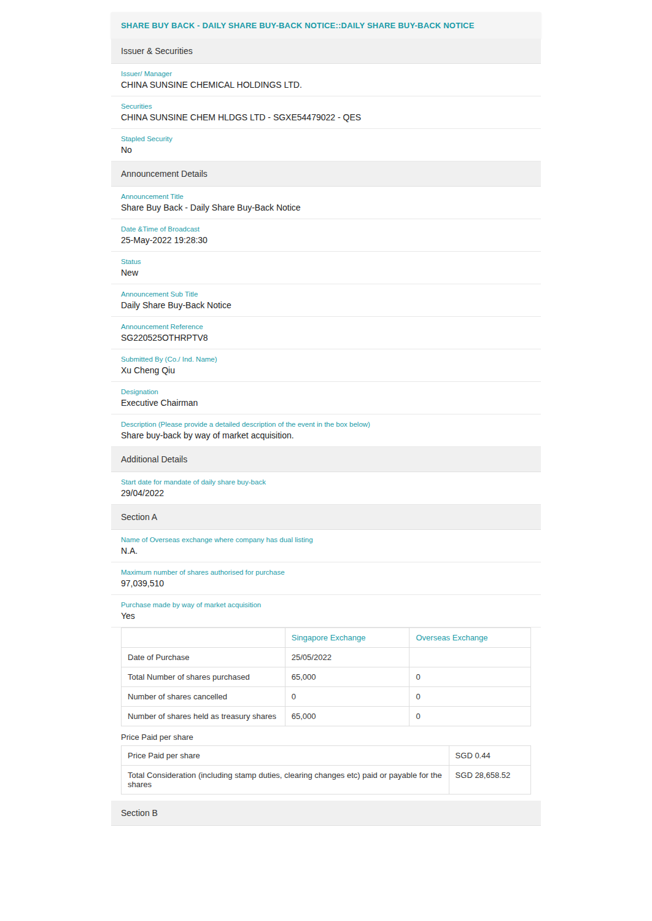SHARE BUY BACK - DAILY SHARE BUY-BACK NOTICE::DAILY SHARE BUY-BACK NOTICE
Issuer & Securities
Issuer/ Manager
CHINA SUNSINE CHEMICAL HOLDINGS LTD.
Securities
CHINA SUNSINE CHEM HLDGS LTD - SGXE54479022 - QES
Stapled Security
No
Announcement Details
Announcement Title
Share Buy Back - Daily Share Buy-Back Notice
Date &Time of Broadcast
25-May-2022 19:28:30
Status
New
Announcement Sub Title
Daily Share Buy-Back Notice
Announcement Reference
SG220525OTHRPTV8
Submitted By (Co./ Ind. Name)
Xu Cheng Qiu
Designation
Executive Chairman
Description (Please provide a detailed description of the event in the box below)
Share buy-back by way of market acquisition.
Additional Details
Start date for mandate of daily share buy-back
29/04/2022
Section A
Name of Overseas exchange where company has dual listing
N.A.
Maximum number of shares authorised for purchase
97,039,510
Purchase made by way of market acquisition
Yes
| | Singapore Exchange | Overseas Exchange |
| --- | --- | --- |
| Date of Purchase | 25/05/2022 | |
| Total Number of shares purchased | 65,000 | 0 |
| Number of shares cancelled | 0 | 0 |
| Number of shares held as treasury shares | 65,000 | 0 |
Price Paid per share
| Price Paid per share | SGD 0.44 |
| Total Consideration (including stamp duties, clearing changes etc) paid or payable for the shares | SGD 28,658.52 |
Section B